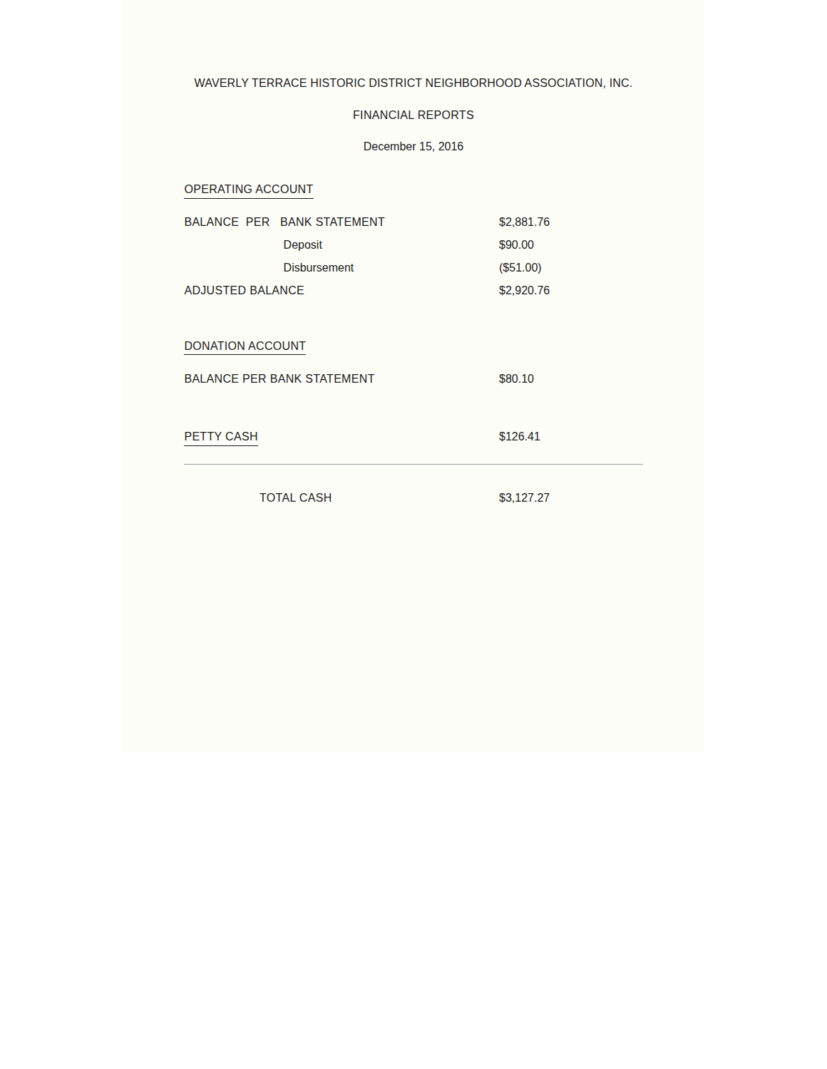Waverly Terrace Historic District Neighborhood Association, Inc.
Financial Reports
December 15, 2016
Operating Account
| Balance Per Bank Statement | $2,881.76 |
| Deposit | $90.00 |
| Disbursement | ($51.00) |
| Adjusted Balance | $2,920.76 |
Donation Account
| Balance Per Bank Statement | $80.10 |
Petty Cash
$126.41
Total Cash
$3,127.27